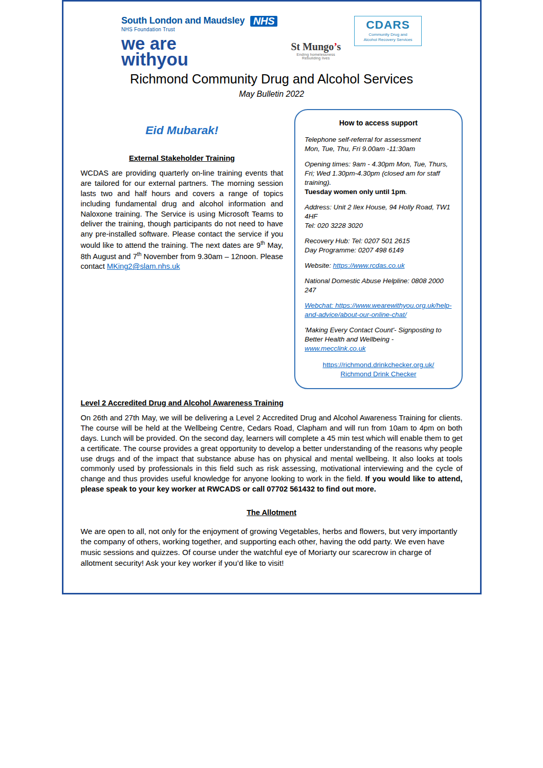South London and Maudsley NHS
NHS Foundation Trust
we are
withyou
St Mungo’s
Ending homelessness
Rebuilding lives
CDARS
Community Drug and
Alcohol Recovery Services
Richmond Community Drug and Alcohol Services
May Bulletin 2022
Eid Mubarak!
External Stakeholder Training
WCDAS are providing quarterly on-line training events that are tailored for our external partners. The morning session lasts two and half hours and covers a range of topics including fundamental drug and alcohol information and Naloxone training. The Service is using Microsoft Teams to deliver the training, though participants do not need to have any pre-installed software. Please contact the service if you would like to attend the training. The next dates are 9th May, 8th August and 7th November from 9.30am – 12noon. Please contact MKing2@slam.nhs.uk
How to access support
Telephone self-referral for assessment
Mon, Tue, Thu, Fri 9.00am -11:30am
Opening times: 9am - 4.30pm Mon, Tue, Thurs, Fri; Wed 1.30pm-4.30pm (closed am for staff training).
Tuesday women only until 1pm.
Address: Unit 2 Ilex House, 94 Holly Road, TW1 4HF
Tel: 020 3228 3020
Recovery Hub: Tel: 0207 501 2615
Day Programme: 0207 498 6149
Website: https://www.rcdas.co.uk
National Domestic Abuse Helpline: 0808 2000 247
Webchat: https://www.wearewithyou.org.uk/help-and-advice/about-our-online-chat/
'Making Every Contact Count'- Signposting to Better Health and Wellbeing - www.mecclink.co.uk
https://richmond.drinkchecker.org.uk/
Richmond Drink Checker
Level 2 Accredited Drug and Alcohol Awareness Training
On 26th and 27th May, we will be delivering a Level 2 Accredited Drug and Alcohol Awareness Training for clients. The course will be held at the Wellbeing Centre, Cedars Road, Clapham and will run from 10am to 4pm on both days. Lunch will be provided. On the second day, learners will complete a 45 min test which will enable them to get a certificate. The course provides a great opportunity to develop a better understanding of the reasons why people use drugs and of the impact that substance abuse has on physical and mental wellbeing. It also looks at tools commonly used by professionals in this field such as risk assessing, motivational interviewing and the cycle of change and thus provides useful knowledge for anyone looking to work in the field. If you would like to attend, please speak to your key worker at RWCADS or call 07702 561432 to find out more.
The Allotment
We are open to all, not only for the enjoyment of growing Vegetables, herbs and flowers, but very importantly the company of others, working together, and supporting each other, having the odd party. We even have music sessions and quizzes. Of course under the watchful eye of Moriarty our scarecrow in charge of allotment security! Ask your key worker if you’d like to visit!